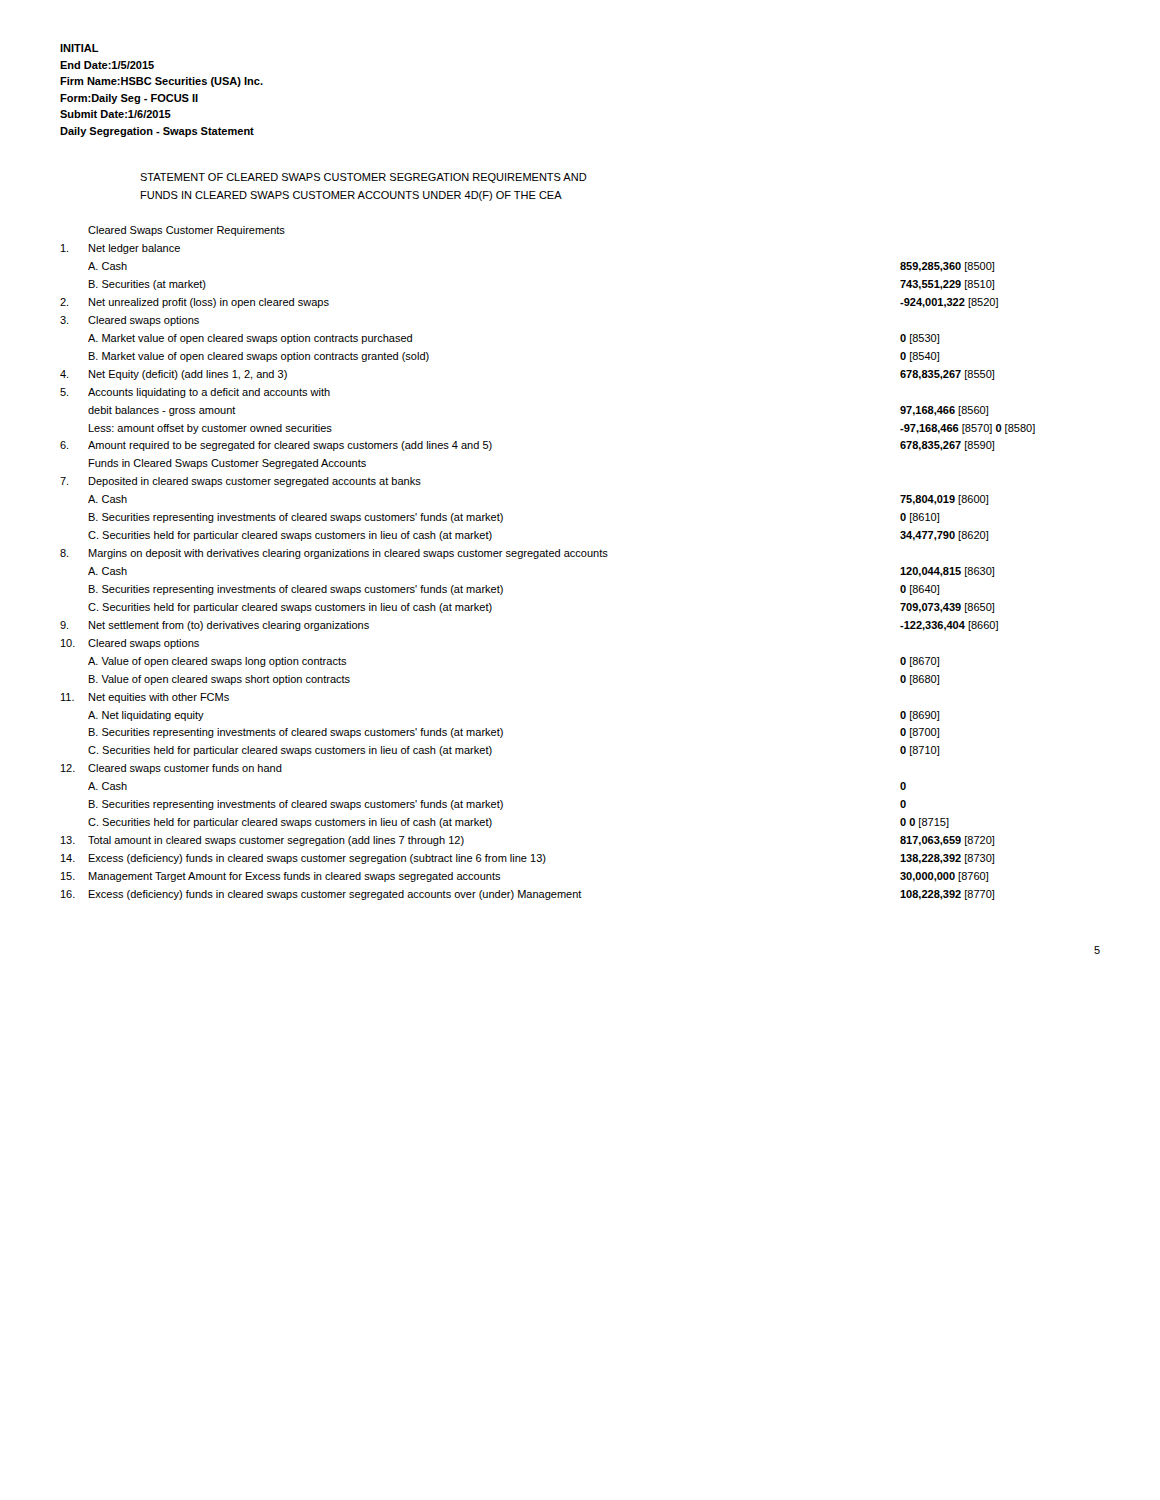INITIAL
End Date:1/5/2015
Firm Name:HSBC Securities (USA) Inc.
Form:Daily Seg - FOCUS II
Submit Date:1/6/2015
Daily Segregation - Swaps Statement
STATEMENT OF CLEARED SWAPS CUSTOMER SEGREGATION REQUIREMENTS AND
FUNDS IN CLEARED SWAPS CUSTOMER ACCOUNTS UNDER 4D(F) OF THE CEA
| | Cleared Swaps Customer Requirements | |
| 1. | Net ledger balance | |
| | A. Cash | 859,285,360 [8500] |
| | B. Securities (at market) | 743,551,229 [8510] |
| 2. | Net unrealized profit (loss) in open cleared swaps | -924,001,322 [8520] |
| 3. | Cleared swaps options | |
| | A. Market value of open cleared swaps option contracts purchased | 0 [8530] |
| | B. Market value of open cleared swaps option contracts granted (sold) | 0 [8540] |
| 4. | Net Equity (deficit) (add lines 1, 2, and 3) | 678,835,267 [8550] |
| 5. | Accounts liquidating to a deficit and accounts with | |
| | debit balances - gross amount | 97,168,466 [8560] |
| | Less: amount offset by customer owned securities | -97,168,466 [8570] 0 [8580] |
| 6. | Amount required to be segregated for cleared swaps customers (add lines 4 and 5) | 678,835,267 [8590] |
| | Funds in Cleared Swaps Customer Segregated Accounts | |
| 7. | Deposited in cleared swaps customer segregated accounts at banks | |
| | A. Cash | 75,804,019 [8600] |
| | B. Securities representing investments of cleared swaps customers' funds (at market) | 0 [8610] |
| | C. Securities held for particular cleared swaps customers in lieu of cash (at market) | 34,477,790 [8620] |
| 8. | Margins on deposit with derivatives clearing organizations in cleared swaps customer segregated accounts | |
| | A. Cash | 120,044,815 [8630] |
| | B. Securities representing investments of cleared swaps customers' funds (at market) | 0 [8640] |
| | C. Securities held for particular cleared swaps customers in lieu of cash (at market) | 709,073,439 [8650] |
| 9. | Net settlement from (to) derivatives clearing organizations | -122,336,404 [8660] |
| 10. | Cleared swaps options | |
| | A. Value of open cleared swaps long option contracts | 0 [8670] |
| | B. Value of open cleared swaps short option contracts | 0 [8680] |
| 11. | Net equities with other FCMs | |
| | A. Net liquidating equity | 0 [8690] |
| | B. Securities representing investments of cleared swaps customers' funds (at market) | 0 [8700] |
| | C. Securities held for particular cleared swaps customers in lieu of cash (at market) | 0 [8710] |
| 12. | Cleared swaps customer funds on hand | |
| | A. Cash | 0 |
| | B. Securities representing investments of cleared swaps customers' funds (at market) | 0 |
| | C. Securities held for particular cleared swaps customers in lieu of cash (at market) | 0 0 [8715] |
| 13. | Total amount in cleared swaps customer segregation (add lines 7 through 12) | 817,063,659 [8720] |
| 14. | Excess (deficiency) funds in cleared swaps customer segregation (subtract line 6 from line 13) | 138,228,392 [8730] |
| 15. | Management Target Amount for Excess funds in cleared swaps segregated accounts | 30,000,000 [8760] |
| 16. | Excess (deficiency) funds in cleared swaps customer segregated accounts over (under) Management | 108,228,392 [8770] |
5